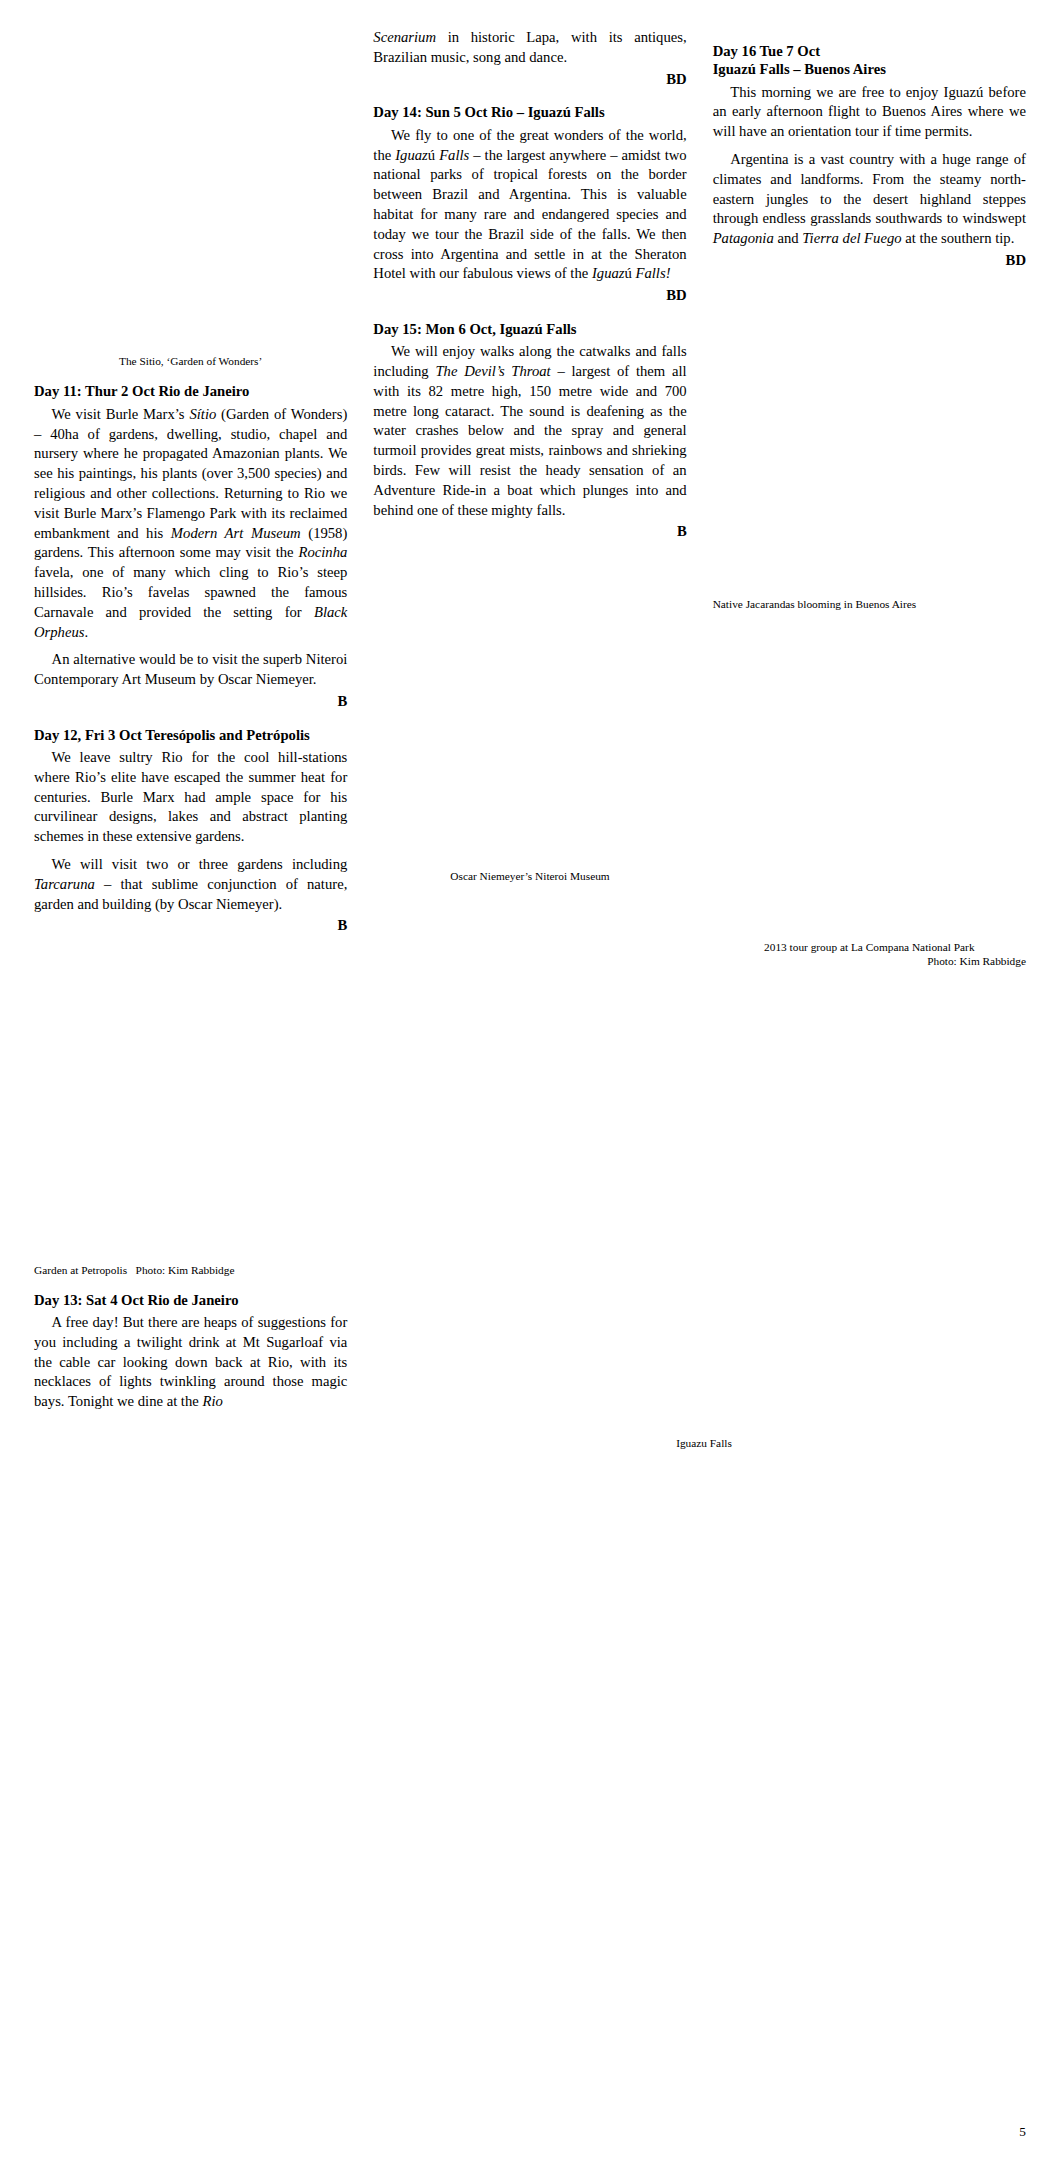The Sitio, ‘Garden of Wonders’
Day 11: Thur 2 Oct Rio de Janeiro
We visit Burle Marx’s Sítio (Garden of Wonders) – 40ha of gardens, dwelling, studio, chapel and nursery where he propagated Amazonian plants. We see his paintings, his plants (over 3,500 species) and religious and other collections. Returning to Rio we visit Burle Marx’s Flamengo Park with its reclaimed embankment and his Modern Art Museum (1958) gardens. This afternoon some may visit the Rocinha favela, one of many which cling to Rio’s steep hillsides. Rio’s favelas spawned the famous Carnavale and provided the setting for Black Orpheus.
An alternative would be to visit the superb Niteroi Contemporary Art Museum by Oscar Niemeyer.
B
Day 12, Fri 3 Oct Teresópolis and Petrópolis
We leave sultry Rio for the cool hill-stations where Rio’s elite have escaped the summer heat for centuries. Burle Marx had ample space for his curvilinear designs, lakes and abstract planting schemes in these extensive gardens.
We will visit two or three gardens including Tarcaruna – that sublime conjunction of nature, garden and building (by Oscar Niemeyer).
B
Garden at Petropolis Photo: Kim Rabbidge
Day 13: Sat 4 Oct Rio de Janeiro
A free day! But there are heaps of suggestions for you including a twilight drink at Mt Sugarloaf via the cable car looking down back at Rio, with its necklaces of lights twinkling around those magic bays. Tonight we dine at the Rio
Scenarium in historic Lapa, with its antiques, Brazilian music, song and dance.
BD
Day 14: Sun 5 Oct Rio – Iguazú Falls
We fly to one of the great wonders of the world, the Iguazú Falls – the largest anywhere – amidst two national parks of tropical forests on the border between Brazil and Argentina. This is valuable habitat for many rare and endangered species and today we tour the Brazil side of the falls. We then cross into Argentina and settle in at the Sheraton Hotel with our fabulous views of the Iguazú Falls!
BD
Day 15: Mon 6 Oct, Iguazú Falls
We will enjoy walks along the catwalks and falls including The Devil’s Throat – largest of them all with its 82 metre high, 150 metre wide and 700 metre long cataract. The sound is deafening as the water crashes below and the spray and general turmoil provides great mists, rainbows and shrieking birds. Few will resist the heady sensation of an Adventure Ride-in a boat which plunges into and behind one of these mighty falls.
B
Oscar Niemeyer’s Niteroi Museum
Day 16 Tue 7 Oct
Iguazú Falls – Buenos Aires
This morning we are free to enjoy Iguazú before an early afternoon flight to Buenos Aires where we will have an orientation tour if time permits.
Argentina is a vast country with a huge range of climates and landforms. From the steamy north-eastern jungles to the desert highland steppes through endless grasslands southwards to windswept Patagonia and Tierra del Fuego at the southern tip.
BD
Native Jacarandas blooming in Buenos Aires
2013 tour group at La Compana National Park
Photo: Kim Rabbidge
Iguazu Falls
5